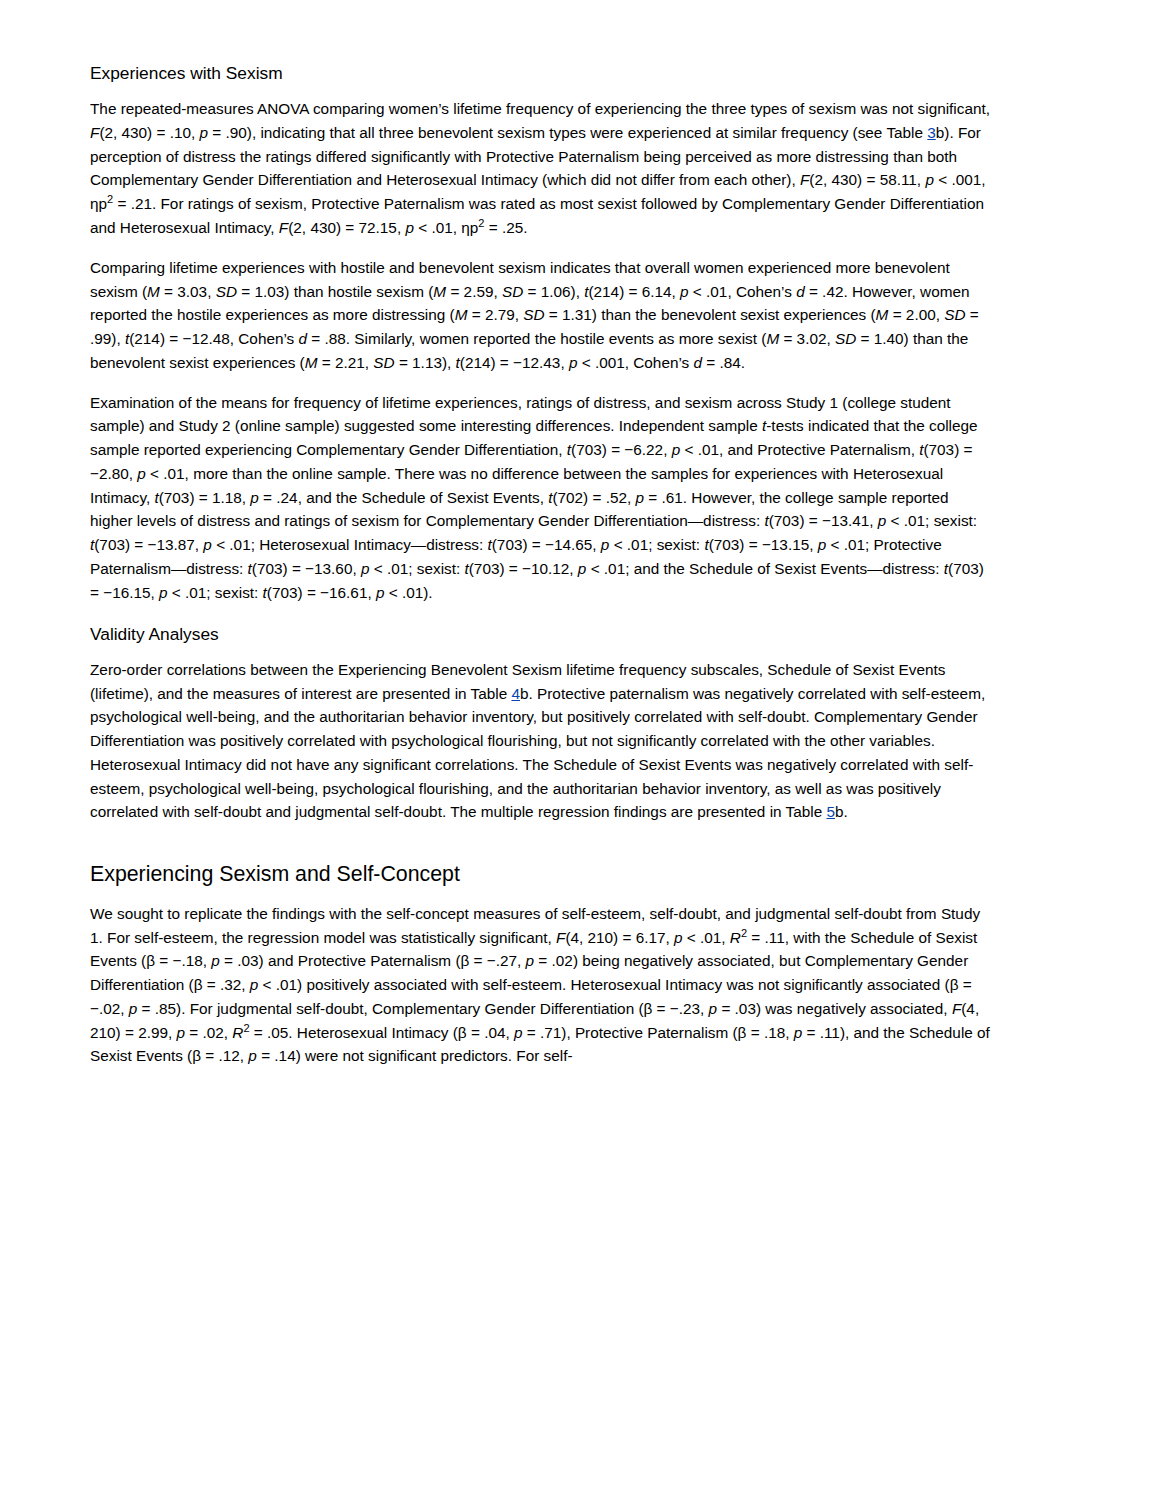Experiences with Sexism
The repeated-measures ANOVA comparing women’s lifetime frequency of experiencing the three types of sexism was not significant, F(2, 430) = .10, p = .90), indicating that all three benevolent sexism types were experienced at similar frequency (see Table 3b). For perception of distress the ratings differed significantly with Protective Paternalism being perceived as more distressing than both Complementary Gender Differentiation and Heterosexual Intimacy (which did not differ from each other), F(2, 430) = 58.11, p < .001, ηp2 = .21. For ratings of sexism, Protective Paternalism was rated as most sexist followed by Complementary Gender Differentiation and Heterosexual Intimacy, F(2, 430) = 72.15, p < .01, ηp2 = .25.
Comparing lifetime experiences with hostile and benevolent sexism indicates that overall women experienced more benevolent sexism (M = 3.03, SD = 1.03) than hostile sexism (M = 2.59, SD = 1.06), t(214) = 6.14, p < .01, Cohen’s d = .42. However, women reported the hostile experiences as more distressing (M = 2.79, SD = 1.31) than the benevolent sexist experiences (M = 2.00, SD = .99), t(214) = −12.48, Cohen’s d = .88. Similarly, women reported the hostile events as more sexist (M = 3.02, SD = 1.40) than the benevolent sexist experiences (M = 2.21, SD = 1.13), t(214) = −12.43, p < .001, Cohen’s d = .84.
Examination of the means for frequency of lifetime experiences, ratings of distress, and sexism across Study 1 (college student sample) and Study 2 (online sample) suggested some interesting differences. Independent sample t-tests indicated that the college sample reported experiencing Complementary Gender Differentiation, t(703) = −6.22, p < .01, and Protective Paternalism, t(703) = −2.80, p < .01, more than the online sample. There was no difference between the samples for experiences with Heterosexual Intimacy, t(703) = 1.18, p = .24, and the Schedule of Sexist Events, t(702) = .52, p = .61. However, the college sample reported higher levels of distress and ratings of sexism for Complementary Gender Differentiation—distress: t(703) = −13.41, p < .01; sexist: t(703) = −13.87, p < .01; Heterosexual Intimacy—distress: t(703) = −14.65, p < .01; sexist: t(703) = −13.15, p < .01; Protective Paternalism—distress: t(703) = −13.60, p < .01; sexist: t(703) = −10.12, p < .01; and the Schedule of Sexist Events—distress: t(703) = −16.15, p < .01; sexist: t(703) = −16.61, p < .01).
Validity Analyses
Zero-order correlations between the Experiencing Benevolent Sexism lifetime frequency subscales, Schedule of Sexist Events (lifetime), and the measures of interest are presented in Table 4b. Protective paternalism was negatively correlated with self-esteem, psychological well-being, and the authoritarian behavior inventory, but positively correlated with self-doubt. Complementary Gender Differentiation was positively correlated with psychological flourishing, but not significantly correlated with the other variables. Heterosexual Intimacy did not have any significant correlations. The Schedule of Sexist Events was negatively correlated with self-esteem, psychological well-being, psychological flourishing, and the authoritarian behavior inventory, as well as was positively correlated with self-doubt and judgmental self-doubt. The multiple regression findings are presented in Table 5b.
Experiencing Sexism and Self-Concept
We sought to replicate the findings with the self-concept measures of self-esteem, self-doubt, and judgmental self-doubt from Study 1. For self-esteem, the regression model was statistically significant, F(4, 210) = 6.17, p < .01, R2 = .11, with the Schedule of Sexist Events (β = −.18, p = .03) and Protective Paternalism (β = −.27, p = .02) being negatively associated, but Complementary Gender Differentiation (β = .32, p < .01) positively associated with self-esteem. Heterosexual Intimacy was not significantly associated (β = −.02, p = .85). For judgmental self-doubt, Complementary Gender Differentiation (β = −.23, p = .03) was negatively associated, F(4, 210) = 2.99, p = .02, R2 = .05. Heterosexual Intimacy (β = .04, p = .71), Protective Paternalism (β = .18, p = .11), and the Schedule of Sexist Events (β = .12, p = .14) were not significant predictors. For self-